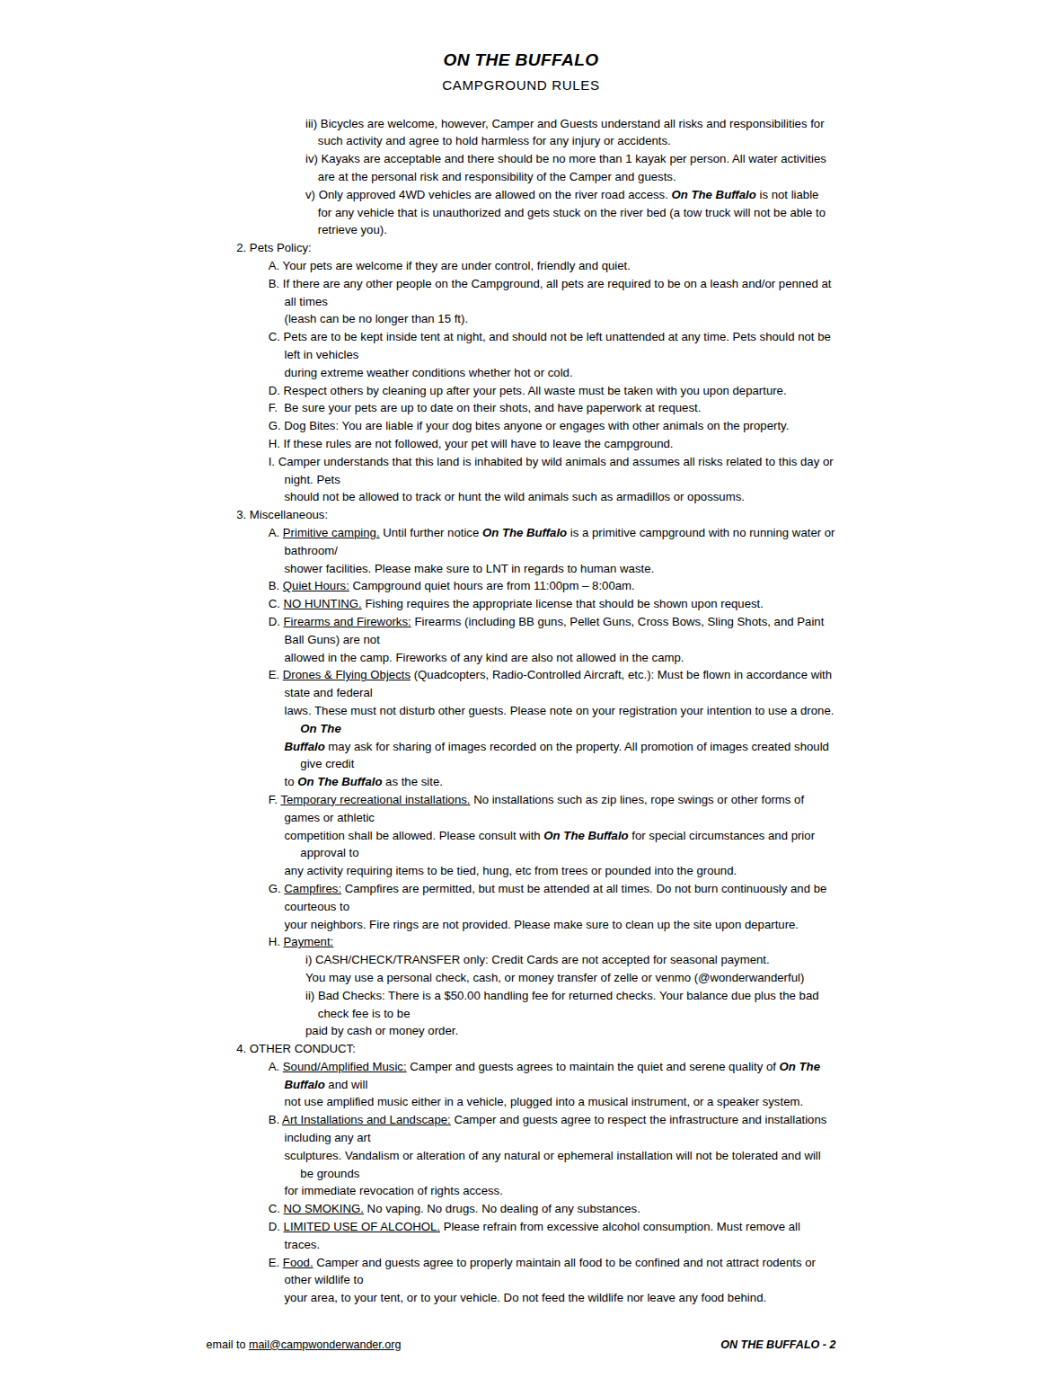ON THE BUFFALO
CAMPGROUND RULES
iii) Bicycles are welcome, however, Camper and Guests understand all risks and responsibilities for such activity and agree to hold harmless for any injury or accidents.
iv) Kayaks are acceptable and there should be no more than 1 kayak per person. All water activities are at the personal risk and responsibility of the Camper and guests.
v) Only approved 4WD vehicles are allowed on the river road access. On The Buffalo is not liable for any vehicle that is unauthorized and gets stuck on the river bed (a tow truck will not be able to retrieve you).
2. Pets Policy:
A. Your pets are welcome if they are under control, friendly and quiet.
B. If there are any other people on the Campground, all pets are required to be on a leash and/or penned at all times (leash can be no longer than 15 ft).
C. Pets are to be kept inside tent at night, and should not be left unattended at any time. Pets should not be left in vehicles during extreme weather conditions whether hot or cold.
D. Respect others by cleaning up after your pets. All waste must be taken with you upon departure.
F. Be sure your pets are up to date on their shots, and have paperwork at request.
G. Dog Bites: You are liable if your dog bites anyone or engages with other animals on the property.
H. If these rules are not followed, your pet will have to leave the campground.
I. Camper understands that this land is inhabited by wild animals and assumes all risks related to this day or night. Pets should not be allowed to track or hunt the wild animals such as armadillos or opossums.
3. Miscellaneous:
A. Primitive camping. Until further notice On The Buffalo is a primitive campground with no running water or bathroom/ shower facilities. Please make sure to LNT in regards to human waste.
B. Quiet Hours: Campground quiet hours are from 11:00pm – 8:00am.
C. NO HUNTING. Fishing requires the appropriate license that should be shown upon request.
D. Firearms and Fireworks: Firearms (including BB guns, Pellet Guns, Cross Bows, Sling Shots, and Paint Ball Guns) are not allowed in the camp. Fireworks of any kind are also not allowed in the camp.
E. Drones & Flying Objects (Quadcopters, Radio-Controlled Aircraft, etc.): Must be flown in accordance with state and federal laws. These must not disturb other guests. Please note on your registration your intention to use a drone. On The Buffalo may ask for sharing of images recorded on the property. All promotion of images created should give credit to On The Buffalo as the site.
F. Temporary recreational installations. No installations such as zip lines, rope swings or other forms of games or athletic competition shall be allowed. Please consult with On The Buffalo for special circumstances and prior approval to any activity requiring items to be tied, hung, etc from trees or pounded into the ground.
G. Campfires: Campfires are permitted, but must be attended at all times. Do not burn continuously and be courteous to your neighbors. Fire rings are not provided. Please make sure to clean up the site upon departure.
H. Payment:
i) CASH/CHECK/TRANSFER only: Credit Cards are not accepted for seasonal payment.
You may use a personal check, cash, or money transfer of zelle or venmo (@wonderwanderful)
ii) Bad Checks: There is a $50.00 handling fee for returned checks. Your balance due plus the bad check fee is to be paid by cash or money order.
4. OTHER CONDUCT:
A. Sound/Amplified Music: Camper and guests agrees to maintain the quiet and serene quality of On The Buffalo and will not use amplified music either in a vehicle, plugged into a musical instrument, or a speaker system.
B. Art Installations and Landscape: Camper and guests agree to respect the infrastructure and installations including any art sculptures. Vandalism or alteration of any natural or ephemeral installation will not be tolerated and will be grounds for immediate revocation of rights access.
C. NO SMOKING. No vaping. No drugs. No dealing of any substances.
D. LIMITED USE OF ALCOHOL. Please refrain from excessive alcohol consumption. Must remove all traces.
E. Food. Camper and guests agree to properly maintain all food to be confined and not attract rodents or other wildlife to your area, to your tent, or to your vehicle. Do not feed the wildlife nor leave any food behind.
email to mail@campwonderwander.org
ON THE BUFFALO - 2